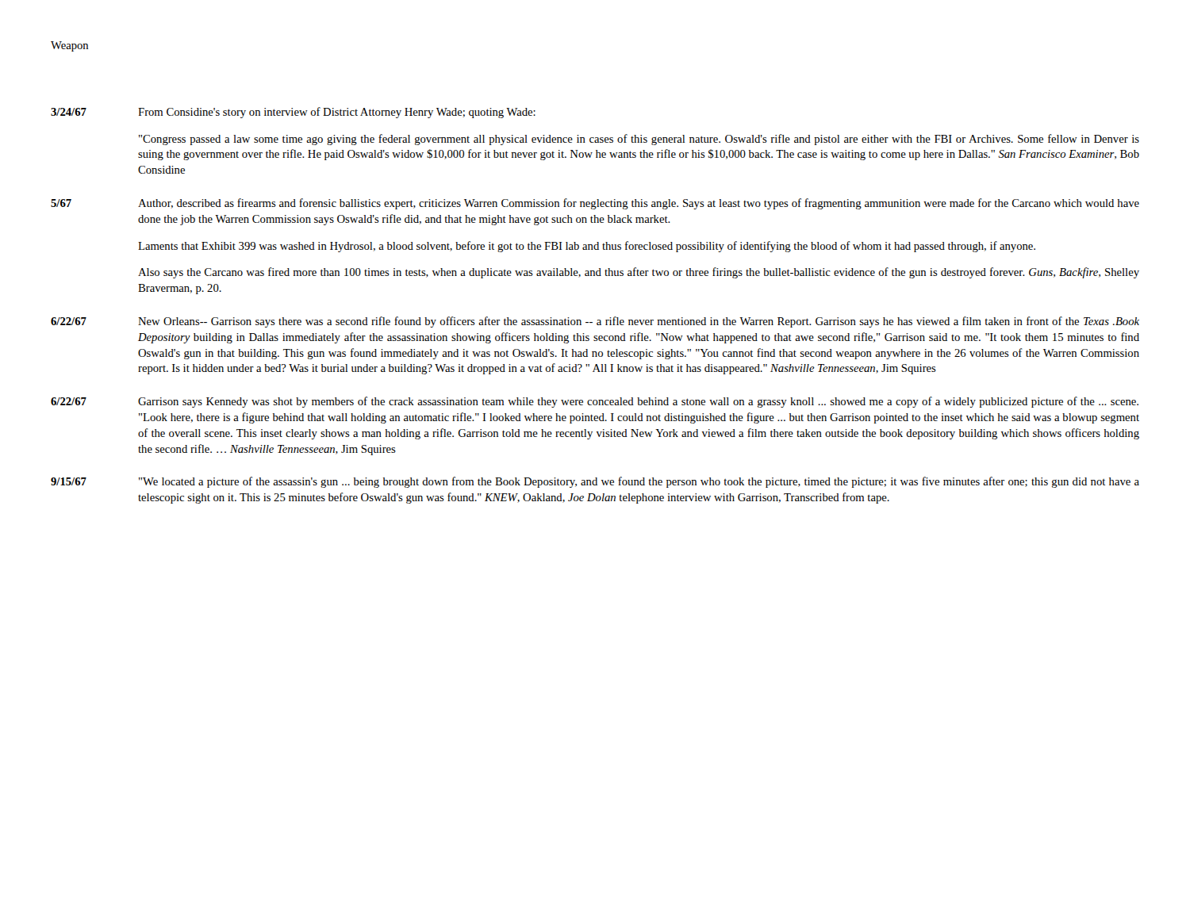Weapon
| 3/24/67 | From Considine's story on interview of District Attorney Henry Wade; quoting Wade: "Congress passed a law some time ago giving the federal government all physical evidence in cases of this general nature. Oswald's rifle and pistol are either with the FBI or Archives. Some fellow in Denver is suing the government over the rifle. He paid Oswald's widow $10,000 for it but never got it. Now he wants the rifle or his $10,000 back. The case is waiting to come up here in Dallas." San Francisco Examiner , Bob Considine |
| 5/67 | Author, described as firearms and forensic ballistics expert, criticizes Warren Commission for neglecting this angle. Says at least two types of fragmenting ammunition were made for the Carcano which would have done the job the Warren Commission says Oswald's rifle did, and that he might have got such on the black market. Laments that Exhibit 399 was washed in Hydrosol, a blood solvent, before it got to the FBI lab and thus foreclosed possibility of identifying the blood of whom it had passed through, if anyone. Also says the Carcano was fired more than 100 times in tests, when a duplicate was available, and thus after two or three firings the bullet-ballistic evidence of the gun is destroyed forever. Guns , Backfire , Shelley Braverman, p. 20. |
| 6/22/67 | New Orleans-- Garrison says there was a second rifle found by officers after the assassination -- a rifle never mentioned in the Warren Report. Garrison says he has viewed a film taken in front of the Texas .Book Depository building in Dallas immediately after the assassination showing officers holding this second rifle. "Now what happened to that awe second rifle," Garrison said to me. "It took them 15 minutes to find Oswald's gun in that building. This gun was found immediately and it was not Oswald's. It had no telescopic sights." "You cannot find that second weapon anywhere in the 26 volumes of the Warren Commission report. Is it hidden under a bed? Was it burial under a building? Was it dropped in a vat of acid? " All I know is that it has disappeared." Nashville Tennesseean , Jim Squires |
| 6/22/67 | Garrison says Kennedy was shot by members of the crack assassination team while they were concealed behind a stone wall on a grassy knoll ... showed me a copy of a widely publicized picture of the ... scene. "Look here, there is a figure behind that wall holding an automatic rifle." I looked where he pointed. I could not distinguished the figure ... but then Garrison pointed to the inset which he said was a blowup segment of the overall scene. This inset clearly shows a man holding a rifle. Garrison told me he recently visited New York and viewed a film there taken outside the book depository building which shows officers holding the second rifle. … Nashville Tennesseean , Jim Squires |
| 9/15/67 | "We located a picture of the assassin's gun ... being brought down from the Book Depository, and we found the person who took the picture, timed the picture; it was five minutes after one; this gun did not have a telescopic sight on it. This is 25 minutes before Oswald's gun was found." KNEW , Oakland, Joe Dolan telephone interview with Garrison, Transcribed from tape. |